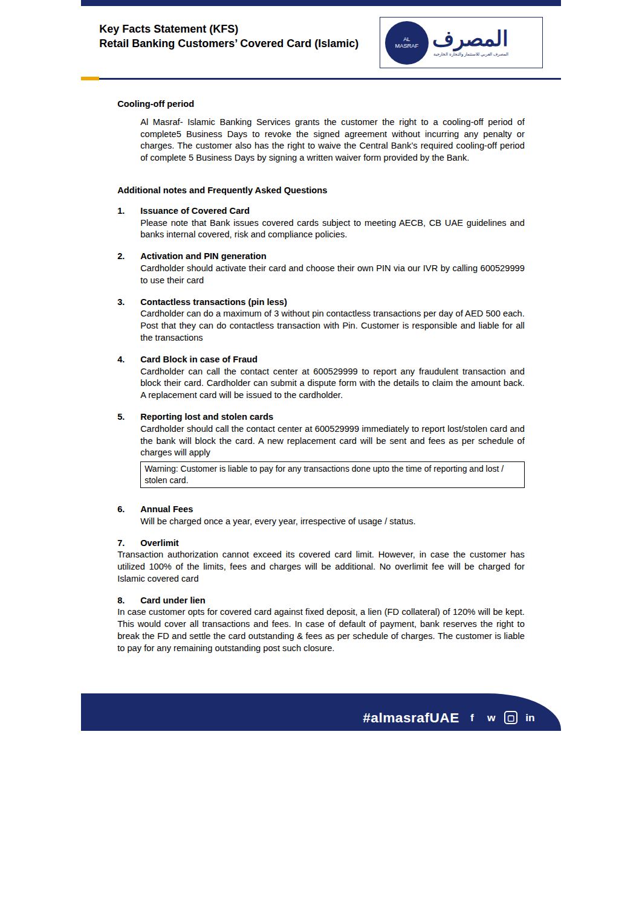Key Facts Statement (KFS)
Retail Banking Customers’ Covered Card (Islamic)
AL
MASRAF
المصرف
المصرف العربي للاستثمار والتجارة الخارجية
Cooling-off period
Al Masraf- Islamic Banking Services grants the customer the right to a cooling-off period of complete5 Business Days to revoke the signed agreement without incurring any penalty or charges. The customer also has the right to waive the Central Bank’s required cooling-off period of complete 5 Business Days by signing a written waiver form provided by the Bank.
Additional notes and Frequently Asked Questions
Issuance of Covered Card Please note that Bank issues covered cards subject to meeting AECB, CB UAE guidelines and banks internal covered, risk and compliance policies.
Activation and PIN generation Cardholder should activate their card and choose their own PIN via our IVR by calling 600529999 to use their card
Contactless transactions (pin less) Cardholder can do a maximum of 3 without pin contactless transactions per day of AED 500 each. Post that they can do contactless transaction with Pin. Customer is responsible and liable for all the transactions
Card Block in case of Fraud Cardholder can call the contact center at 600529999 to report any fraudulent transaction and block their card. Cardholder can submit a dispute form with the details to claim the amount back. A replacement card will be issued to the cardholder.
Reporting lost and stolen cards Cardholder should call the contact center at 600529999 immediately to report lost/stolen card and the bank will block the card. A new replacement card will be sent and fees as per schedule of charges will apply
Warning: Customer is liable to pay for any transactions done upto the time of reporting and lost / stolen card.
Annual Fees Will be charged once a year, every year, irrespective of usage / status.
Overlimit Transaction authorization cannot exceed its covered card limit. However, in case the customer has utilized 100% of the limits, fees and charges will be additional. No overlimit fee will be charged for Islamic covered card
Card under lien In case customer opts for covered card against fixed deposit, a lien (FD collateral) of 120% will be kept. This would cover all transactions and fees. In case of default of payment, bank reserves the right to break the FD and settle the card outstanding & fees as per schedule of charges. The customer is liable to pay for any remaining outstanding post such closure.
Page 6 of 9
#almasrafUAE f w ▢ in